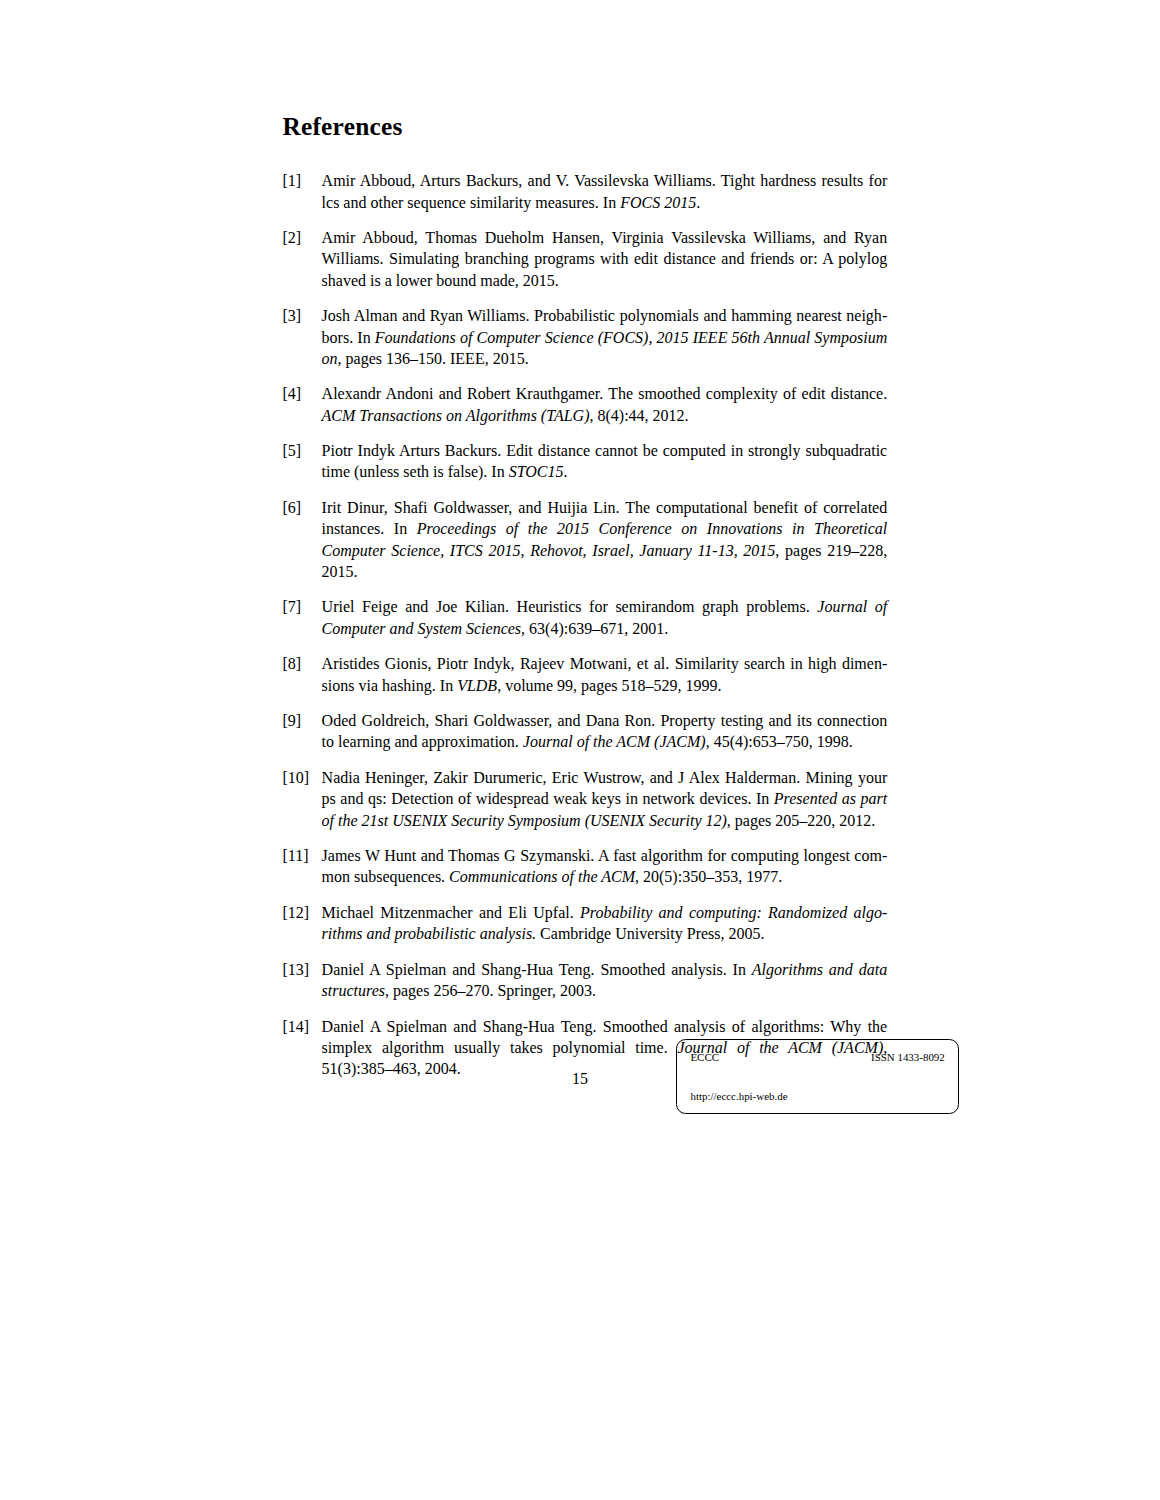References
[1] Amir Abboud, Arturs Backurs, and V. Vassilevska Williams. Tight hardness results for lcs and other sequence similarity measures. In FOCS 2015.
[2] Amir Abboud, Thomas Dueholm Hansen, Virginia Vassilevska Williams, and Ryan Williams. Simulating branching programs with edit distance and friends or: A polylog shaved is a lower bound made, 2015.
[3] Josh Alman and Ryan Williams. Probabilistic polynomials and hamming nearest neighbors. In Foundations of Computer Science (FOCS), 2015 IEEE 56th Annual Symposium on, pages 136–150. IEEE, 2015.
[4] Alexandr Andoni and Robert Krauthgamer. The smoothed complexity of edit distance. ACM Transactions on Algorithms (TALG), 8(4):44, 2012.
[5] Piotr Indyk Arturs Backurs. Edit distance cannot be computed in strongly subquadratic time (unless seth is false). In STOC15.
[6] Irit Dinur, Shafi Goldwasser, and Huijia Lin. The computational benefit of correlated instances. In Proceedings of the 2015 Conference on Innovations in Theoretical Computer Science, ITCS 2015, Rehovot, Israel, January 11-13, 2015, pages 219–228, 2015.
[7] Uriel Feige and Joe Kilian. Heuristics for semirandom graph problems. Journal of Computer and System Sciences, 63(4):639–671, 2001.
[8] Aristides Gionis, Piotr Indyk, Rajeev Motwani, et al. Similarity search in high dimensions via hashing. In VLDB, volume 99, pages 518–529, 1999.
[9] Oded Goldreich, Shari Goldwasser, and Dana Ron. Property testing and its connection to learning and approximation. Journal of the ACM (JACM), 45(4):653–750, 1998.
[10] Nadia Heninger, Zakir Durumeric, Eric Wustrow, and J Alex Halderman. Mining your ps and qs: Detection of widespread weak keys in network devices. In Presented as part of the 21st USENIX Security Symposium (USENIX Security 12), pages 205–220, 2012.
[11] James W Hunt and Thomas G Szymanski. A fast algorithm for computing longest common subsequences. Communications of the ACM, 20(5):350–353, 1977.
[12] Michael Mitzenmacher and Eli Upfal. Probability and computing: Randomized algorithms and probabilistic analysis. Cambridge University Press, 2005.
[13] Daniel A Spielman and Shang-Hua Teng. Smoothed analysis. In Algorithms and data structures, pages 256–270. Springer, 2003.
[14] Daniel A Spielman and Shang-Hua Teng. Smoothed analysis of algorithms: Why the simplex algorithm usually takes polynomial time. Journal of the ACM (JACM), 51(3):385–463, 2004.
15
ECCC ISSN 1433-8092
http://eccc.hpi-web.de